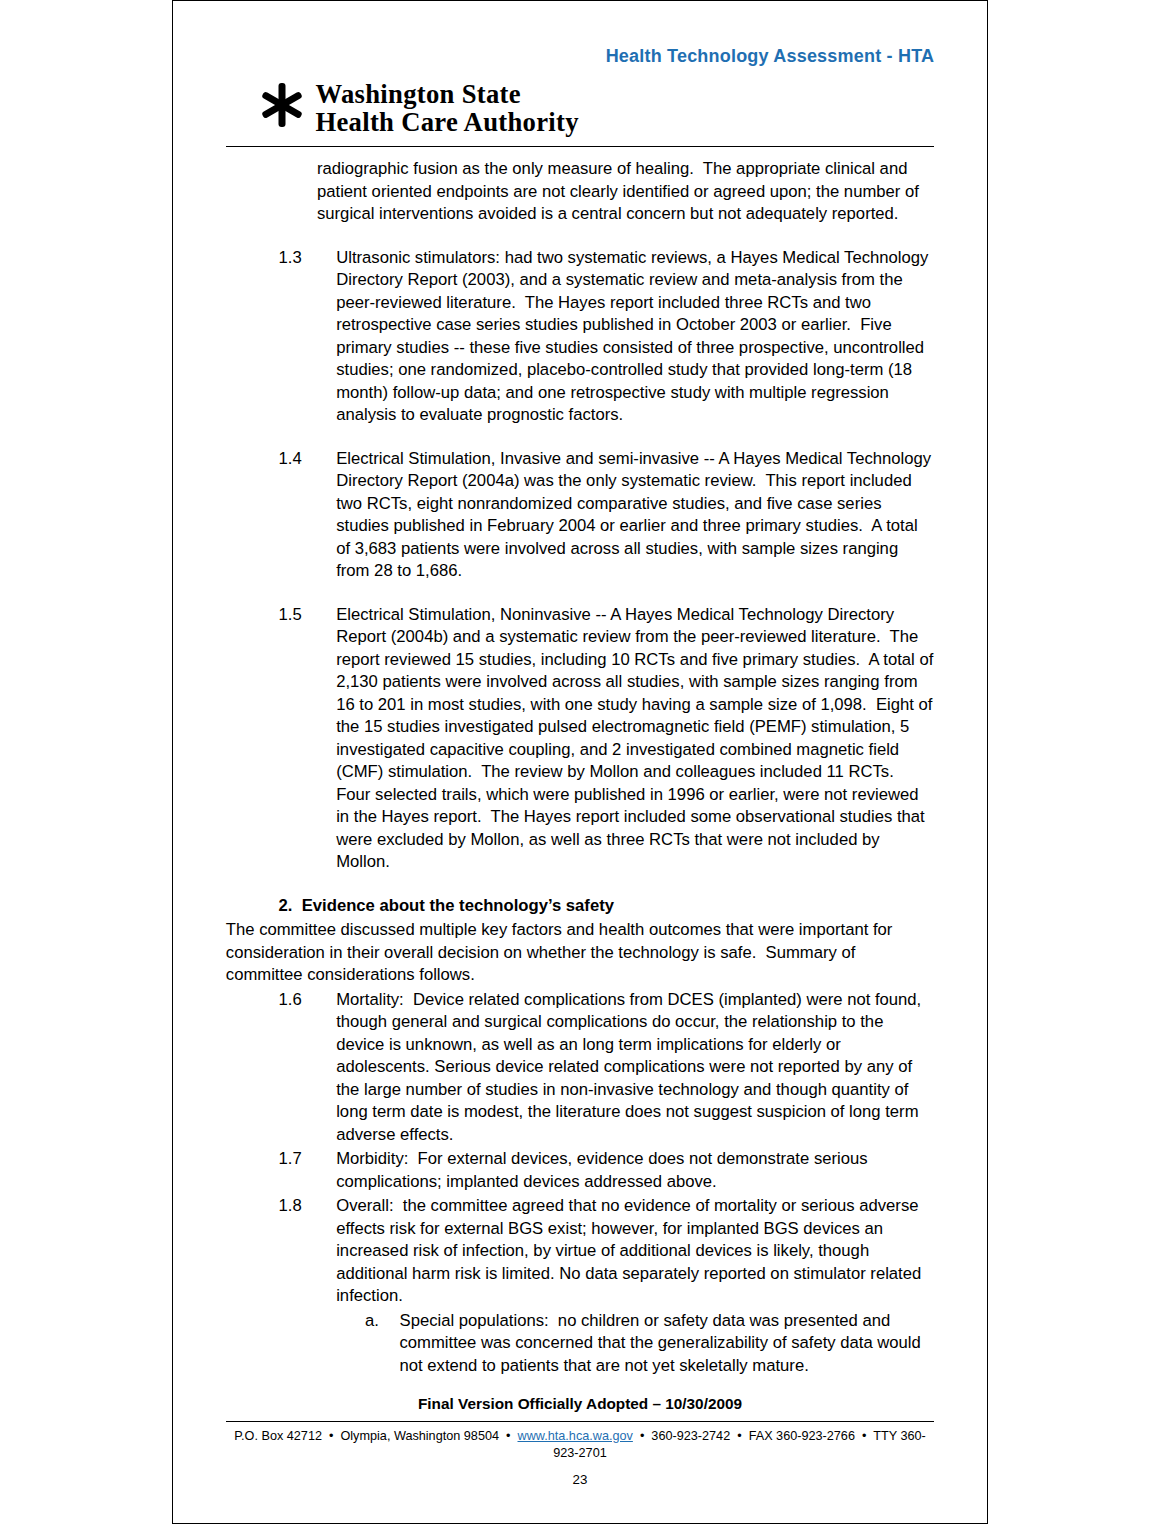Health Technology Assessment - HTA
Washington State
Health Care Authority
radiographic fusion as the only measure of healing. The appropriate clinical and patient oriented endpoints are not clearly identified or agreed upon; the number of surgical interventions avoided is a central concern but not adequately reported.
1.3
Ultrasonic stimulators: had two systematic reviews, a Hayes Medical Technology Directory Report (2003), and a systematic review and meta-analysis from the peer-reviewed literature. The Hayes report included three RCTs and two retrospective case series studies published in October 2003 or earlier. Five primary studies -- these five studies consisted of three prospective, uncontrolled studies; one randomized, placebo-controlled study that provided long-term (18 month) follow-up data; and one retrospective study with multiple regression analysis to evaluate prognostic factors.
1.4
Electrical Stimulation, Invasive and semi-invasive -- A Hayes Medical Technology Directory Report (2004a) was the only systematic review. This report included two RCTs, eight nonrandomized comparative studies, and five case series studies published in February 2004 or earlier and three primary studies. A total of 3,683 patients were involved across all studies, with sample sizes ranging from 28 to 1,686.
1.5
Electrical Stimulation, Noninvasive -- A Hayes Medical Technology Directory Report (2004b) and a systematic review from the peer-reviewed literature. The report reviewed 15 studies, including 10 RCTs and five primary studies. A total of 2,130 patients were involved across all studies, with sample sizes ranging from 16 to 201 in most studies, with one study having a sample size of 1,098. Eight of the 15 studies investigated pulsed electromagnetic field (PEMF) stimulation, 5 investigated capacitive coupling, and 2 investigated combined magnetic field (CMF) stimulation. The review by Mollon and colleagues included 11 RCTs. Four selected trails, which were published in 1996 or earlier, were not reviewed in the Hayes report. The Hayes report included some observational studies that were excluded by Mollon, as well as three RCTs that were not included by Mollon.
2. Evidence about the technology’s safety
The committee discussed multiple key factors and health outcomes that were important for consideration in their overall decision on whether the technology is safe. Summary of committee considerations follows.
1.6
Mortality: Device related complications from DCES (implanted) were not found, though general and surgical complications do occur, the relationship to the device is unknown, as well as an long term implications for elderly or adolescents. Serious device related complications were not reported by any of the large number of studies in non-invasive technology and though quantity of long term date is modest, the literature does not suggest suspicion of long term adverse effects.
1.7
Morbidity: For external devices, evidence does not demonstrate serious complications; implanted devices addressed above.
1.8
Overall: the committee agreed that no evidence of mortality or serious adverse effects risk for external BGS exist; however, for implanted BGS devices an increased risk of infection, by virtue of additional devices is likely, though additional harm risk is limited. No data separately reported on stimulator related infection.
a.
Special populations: no children or safety data was presented and committee was concerned that the generalizability of safety data would not extend to patients that are not yet skeletally mature.
Final Version Officially Adopted – 10/30/2009
P.O. Box 42712 • Olympia, Washington 98504 • www.hta.hca.wa.gov • 360-923-2742 • FAX 360-923-2766 • TTY 360-923-2701
23